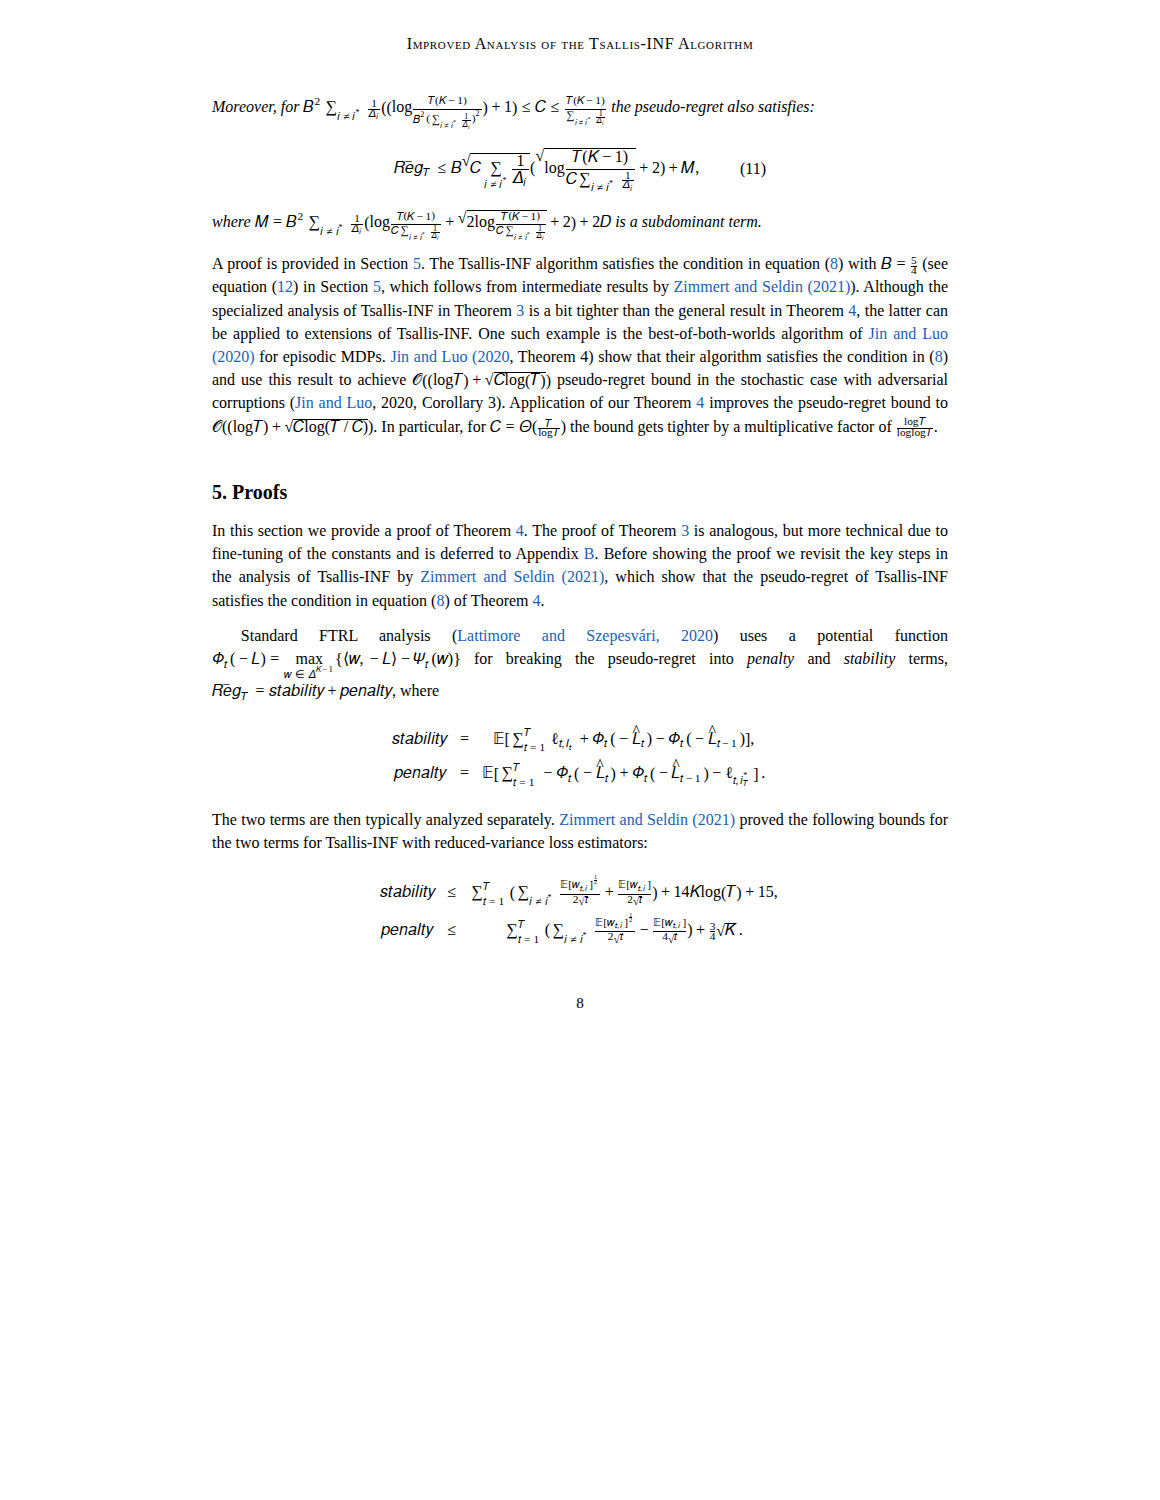Improved Analysis of the Tsallis-INF Algorithm
Moreover, for B2 ∑i≠i* 1Δi ( ( log T(K−1) B2(∑i≠i*1Δi)2 ) +1 ) ≤C≤ T(K−1) ∑i≠i*1Δi the pseudo-regret also satisfies:
Reg‾ T ≤ B C ∑i≠i* 1Δi ( log T(K−1) C∑i≠i*1Δi +2 ) +M,
(11)
where M= B2 ∑i≠i* 1Δi ( log T(K−1) C∑i≠i*1Δi + 2log T(K−1) C∑i≠i*1Δi +2 ) +2D is a subdominant term.
A proof is provided in Section 5. The Tsallis-INF algorithm satisfies the condition in equation (8) with B=54 (see equation (12) in Section 5, which follows from intermediate results by Zimmert and Seldin (2021)). Although the specialized analysis of Tsallis-INF in Theorem 3 is a bit tighter than the general result in Theorem 4, the latter can be applied to extensions of Tsallis-INF. One such example is the best-of-both-worlds algorithm of Jin and Luo (2020) for episodic MDPs. Jin and Luo (2020, Theorem 4) show that their algorithm satisfies the condition in (8) and use this result to achieve 𝒪 ( (logT) + Clog(T) ) pseudo-regret bound in the stochastic case with adversarial corruptions (Jin and Luo, 2020, Corollary 3). Application of our Theorem 4 improves the pseudo-regret bound to 𝒪 ( (logT) + Clog(T/C) ) . In particular, for C=Θ(TlogT) the bound gets tighter by a multiplicative factor of logTloglogT.
5. Proofs
In this section we provide a proof of Theorem 4. The proof of Theorem 3 is analogous, but more technical due to fine-tuning of the constants and is deferred to Appendix B. Before showing the proof we revisit the key steps in the analysis of Tsallis-INF by Zimmert and Seldin (2021), which show that the pseudo-regret of Tsallis-INF satisfies the condition in equation (8) of Theorem 4.
Standard FTRL analysis (Lattimore and Szepesvári, 2020) uses a potential function Φt(−L)=maxw∈ΔK−1{⟨w,−L⟩−Ψt(w)} for breaking the pseudo-regret into penalty and stability terms, Reg‾T=stability+penalty, where
stability = 𝔼 [ ∑t=1T ℓt,It + Φt(−L^t) − Φt(−L^t−1) ] , penalty = 𝔼 [ ∑t=1T −Φt(−L^t) + Φt(−L^t−1) − ℓt,iT* ] .
The two terms are then typically analyzed separately. Zimmert and Seldin (2021) proved the following bounds for the two terms for Tsallis-INF with reduced-variance loss estimators:
stability ≤ ∑t=1T ( ∑i≠i* 𝔼[wt,i]12 2t + 𝔼[wt,i] 2t ) +14Klog(T)+15, penalty ≤ ∑t=1T ( ∑i≠i* 𝔼[wt,i]12 2t − 𝔼[wt,i] 4t ) +34K.
8